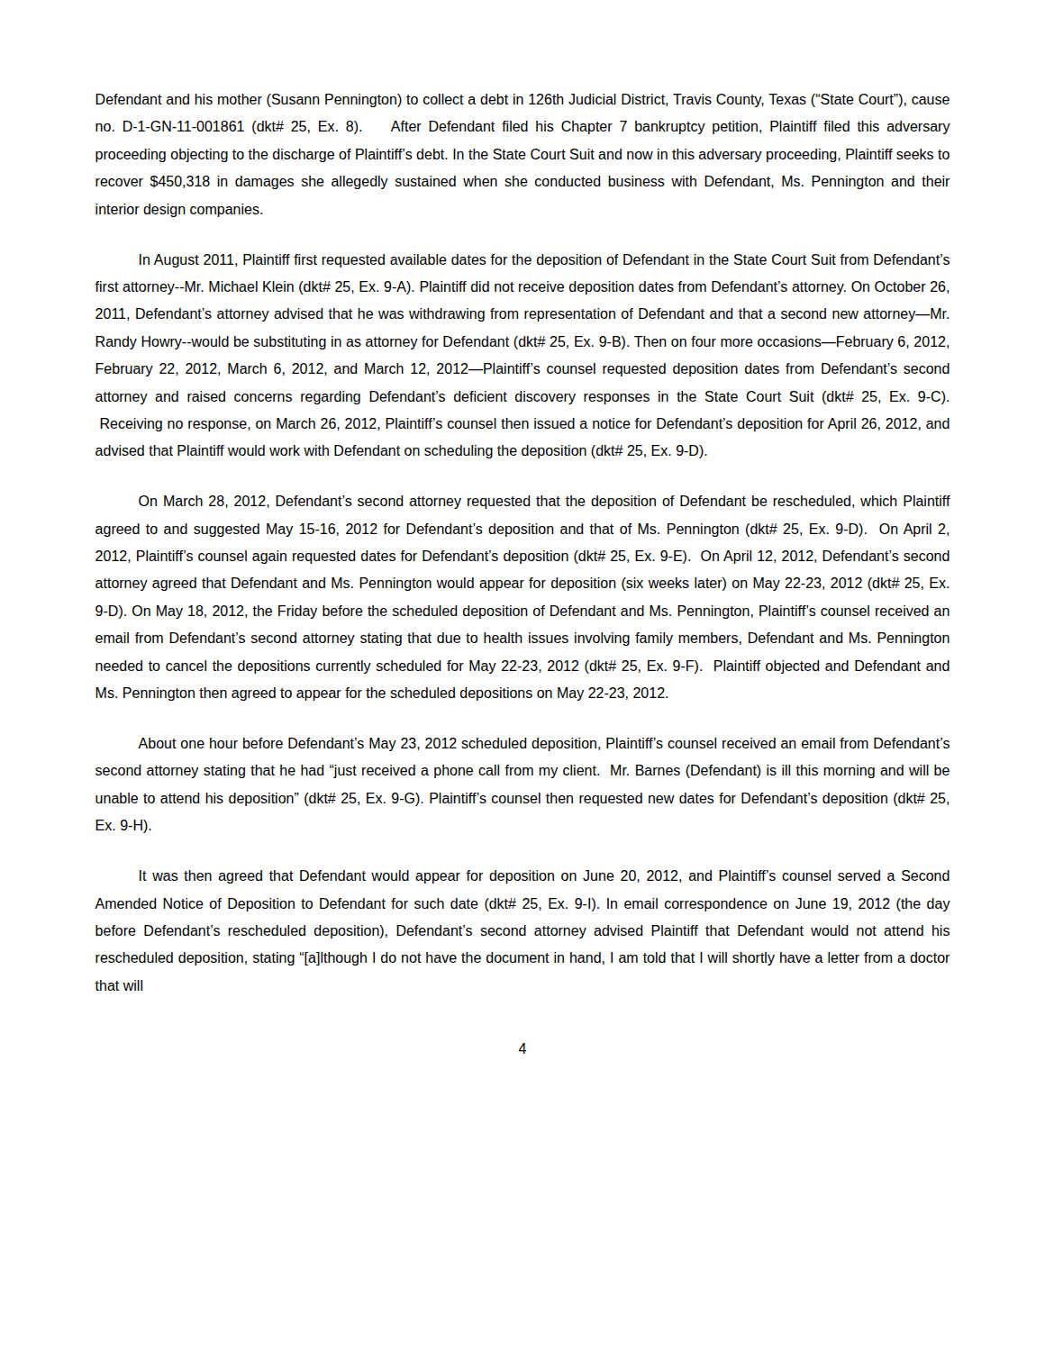Defendant and his mother (Susann Pennington) to collect a debt in 126th Judicial District, Travis County, Texas (“State Court”), cause no. D-1-GN-11-001861 (dkt# 25, Ex. 8). After Defendant filed his Chapter 7 bankruptcy petition, Plaintiff filed this adversary proceeding objecting to the discharge of Plaintiff’s debt. In the State Court Suit and now in this adversary proceeding, Plaintiff seeks to recover $450,318 in damages she allegedly sustained when she conducted business with Defendant, Ms. Pennington and their interior design companies.
In August 2011, Plaintiff first requested available dates for the deposition of Defendant in the State Court Suit from Defendant’s first attorney--Mr. Michael Klein (dkt# 25, Ex. 9-A). Plaintiff did not receive deposition dates from Defendant’s attorney. On October 26, 2011, Defendant’s attorney advised that he was withdrawing from representation of Defendant and that a second new attorney—Mr. Randy Howry--would be substituting in as attorney for Defendant (dkt# 25, Ex. 9-B). Then on four more occasions—February 6, 2012, February 22, 2012, March 6, 2012, and March 12, 2012—Plaintiff’s counsel requested deposition dates from Defendant’s second attorney and raised concerns regarding Defendant’s deficient discovery responses in the State Court Suit (dkt# 25, Ex. 9-C). Receiving no response, on March 26, 2012, Plaintiff’s counsel then issued a notice for Defendant’s deposition for April 26, 2012, and advised that Plaintiff would work with Defendant on scheduling the deposition (dkt# 25, Ex. 9-D).
On March 28, 2012, Defendant’s second attorney requested that the deposition of Defendant be rescheduled, which Plaintiff agreed to and suggested May 15-16, 2012 for Defendant’s deposition and that of Ms. Pennington (dkt# 25, Ex. 9-D). On April 2, 2012, Plaintiff’s counsel again requested dates for Defendant’s deposition (dkt# 25, Ex. 9-E). On April 12, 2012, Defendant’s second attorney agreed that Defendant and Ms. Pennington would appear for deposition (six weeks later) on May 22-23, 2012 (dkt# 25, Ex. 9-D). On May 18, 2012, the Friday before the scheduled deposition of Defendant and Ms. Pennington, Plaintiff’s counsel received an email from Defendant’s second attorney stating that due to health issues involving family members, Defendant and Ms. Pennington needed to cancel the depositions currently scheduled for May 22-23, 2012 (dkt# 25, Ex. 9-F). Plaintiff objected and Defendant and Ms. Pennington then agreed to appear for the scheduled depositions on May 22-23, 2012.
About one hour before Defendant’s May 23, 2012 scheduled deposition, Plaintiff’s counsel received an email from Defendant’s second attorney stating that he had “just received a phone call from my client. Mr. Barnes (Defendant) is ill this morning and will be unable to attend his deposition” (dkt# 25, Ex. 9-G). Plaintiff’s counsel then requested new dates for Defendant’s deposition (dkt# 25, Ex. 9-H).
It was then agreed that Defendant would appear for deposition on June 20, 2012, and Plaintiff’s counsel served a Second Amended Notice of Deposition to Defendant for such date (dkt# 25, Ex. 9-I). In email correspondence on June 19, 2012 (the day before Defendant’s rescheduled deposition), Defendant’s second attorney advised Plaintiff that Defendant would not attend his rescheduled deposition, stating “[a]lthough I do not have the document in hand, I am told that I will shortly have a letter from a doctor that will
4